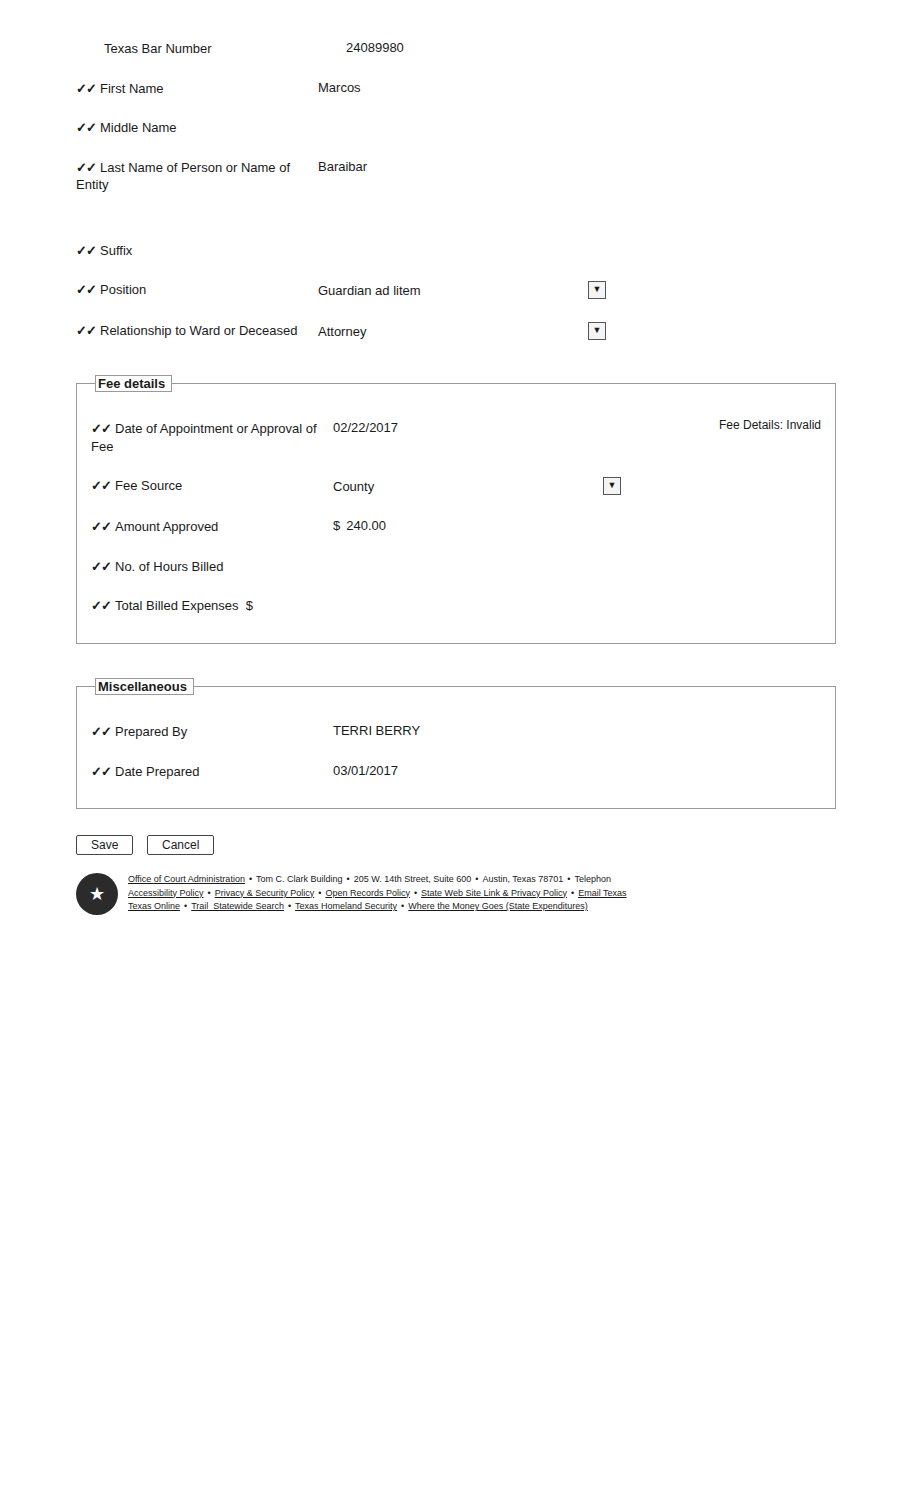Texas Bar Number
24089980
✓✓First Name
Marcos
✓✓Middle Name
✓✓Last Name of Person or Name of Entity
Baraibar
✓✓Suffix
✓✓Position
Guardian ad litem ▼
✓✓Relationship to Ward or Deceased
Attorney ▼
Fee details
✓✓Date of Appointment or Approval of Fee
02/22/2017 Fee Details: Invalid
✓✓Fee Source
County ▼
✓✓Amount Approved
$240.00
✓✓No. of Hours Billed
✓✓Total Billed Expenses $
Miscellaneous
✓✓Prepared By
TERRI BERRY
✓✓Date Prepared
03/01/2017
Save Cancel
Office of Court Administration•Tom C. Clark Building•205 W. 14th Street, Suite 600•Austin, Texas 78701•Telephon
Accessibility Policy•Privacy & Security Policy•Open Records Policy•State Web Site Link & Privacy Policy•Email Texas
Texas Online•Trail Statewide Search•Texas Homeland Security•Where the Money Goes (State Expenditures)